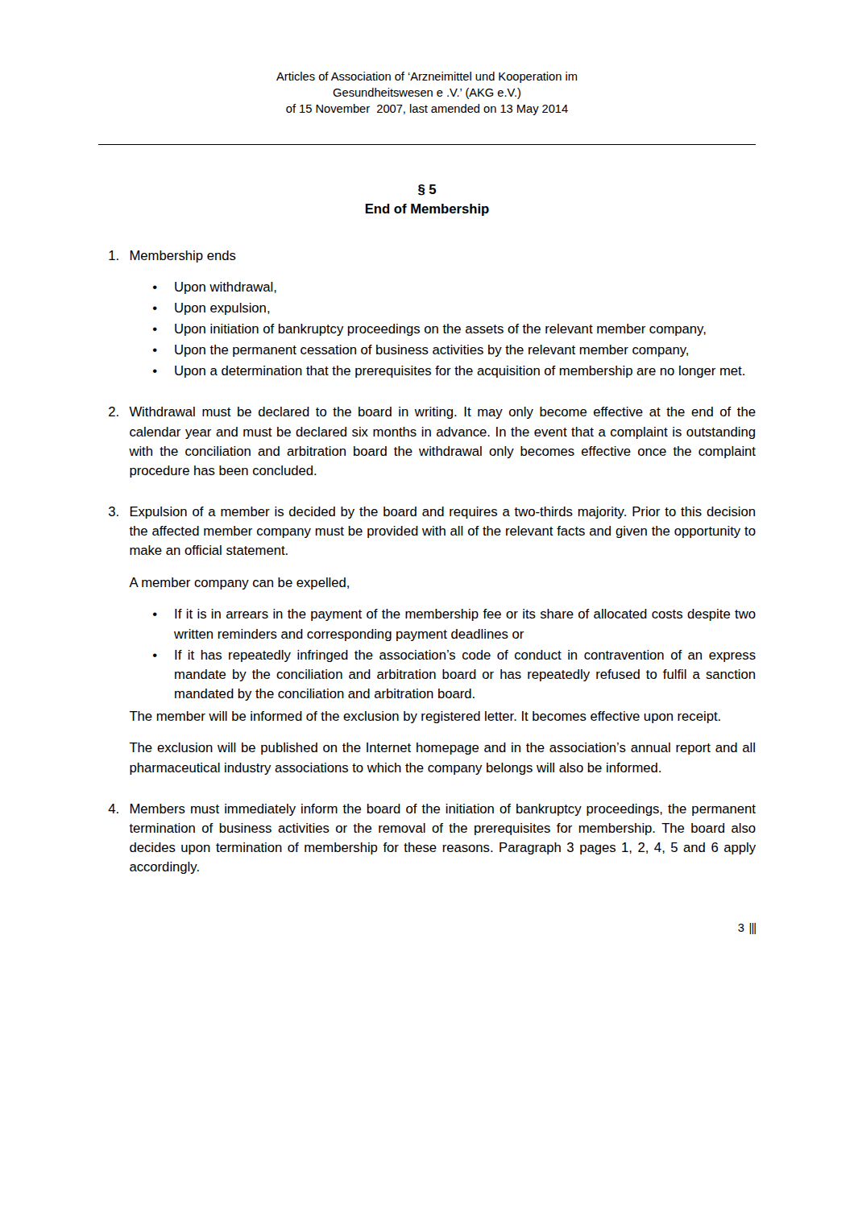Articles of Association of ‘Arzneimittel und Kooperation im
Gesundheitswesen e .V.’ (AKG e.V.)
of 15 November 2007, last amended on 13 May 2014
§ 5
End of Membership
Membership ends
Upon withdrawal,
Upon expulsion,
Upon initiation of bankruptcy proceedings on the assets of the relevant member company,
Upon the permanent cessation of business activities by the relevant member company,
Upon a determination that the prerequisites for the acquisition of membership are no longer met.
Withdrawal must be declared to the board in writing. It may only become effective at the end of the calendar year and must be declared six months in advance. In the event that a complaint is outstanding with the conciliation and arbitration board the withdrawal only becomes effective once the complaint procedure has been concluded.
Expulsion of a member is decided by the board and requires a two-thirds majority. Prior to this decision the affected member company must be provided with all of the relevant facts and given the opportunity to make an official statement.
A member company can be expelled,
If it is in arrears in the payment of the membership fee or its share of allocated costs despite two written reminders and corresponding payment deadlines or
If it has repeatedly infringed the association’s code of conduct in contravention of an express mandate by the conciliation and arbitration board or has repeatedly refused to fulfil a sanction mandated by the conciliation and arbitration board.
The member will be informed of the exclusion by registered letter. It becomes effective upon receipt.
The exclusion will be published on the Internet homepage and in the association’s annual report and all pharmaceutical industry associations to which the company belongs will also be informed.
Members must immediately inform the board of the initiation of bankruptcy proceedings, the permanent termination of business activities or the removal of the prerequisites for membership. The board also decides upon termination of membership for these reasons. Paragraph 3 pages 1, 2, 4, 5 and 6 apply accordingly.
3|||